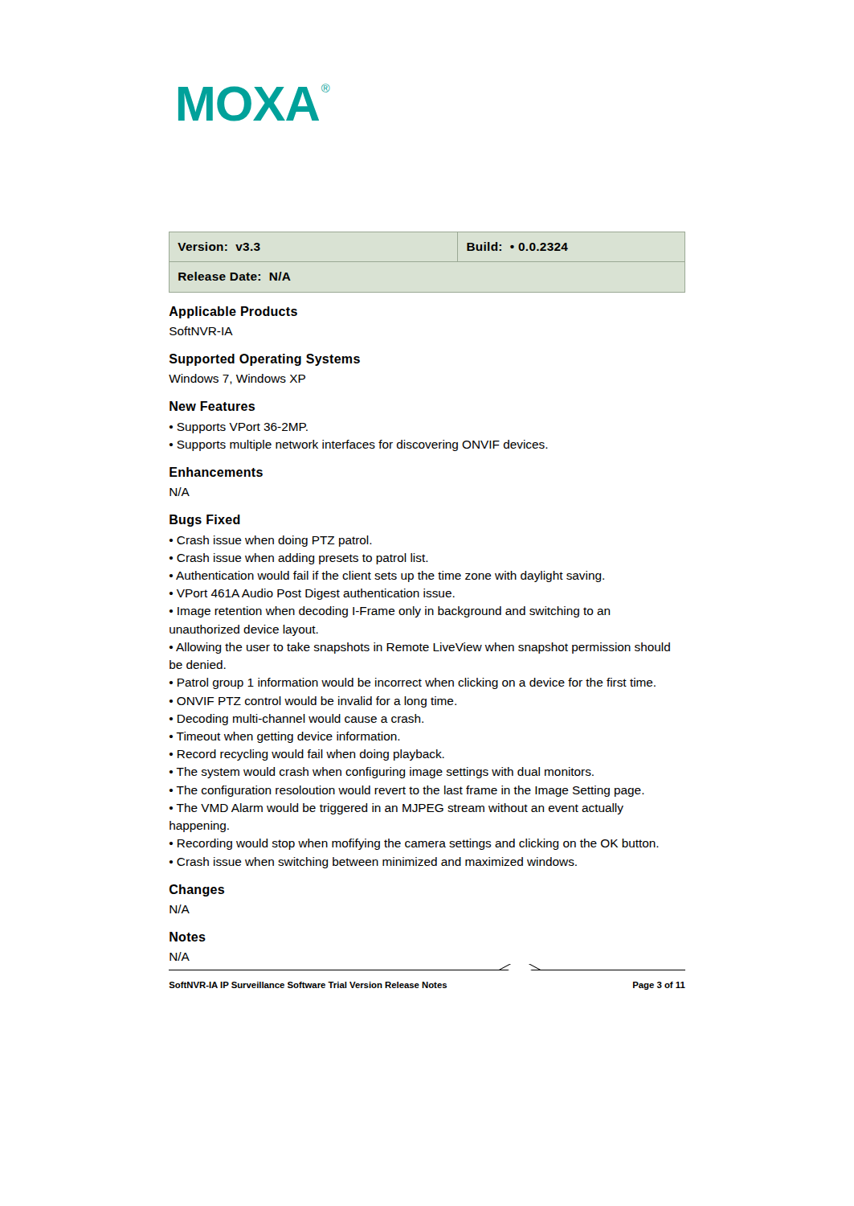MOXA®
| Version: v3.3 | Build: • 0.0.2324 |
| Release Date: N/A |
Applicable Products
SoftNVR-IA
Supported Operating Systems
Windows 7, Windows XP
New Features
• Supports VPort 36-2MP.
• Supports multiple network interfaces for discovering ONVIF devices.
Enhancements
N/A
Bugs Fixed
• Crash issue when doing PTZ patrol.
• Crash issue when adding presets to patrol list.
• Authentication would fail if the client sets up the time zone with daylight saving.
• VPort 461A Audio Post Digest authentication issue.
• Image retention when decoding I-Frame only in background and switching to an unauthorized device layout.
• Allowing the user to take snapshots in Remote LiveView when snapshot permission should be denied.
• Patrol group 1 information would be incorrect when clicking on a device for the first time.
• ONVIF PTZ control would be invalid for a long time.
• Decoding multi-channel would cause a crash.
• Timeout when getting device information.
• Record recycling would fail when doing playback.
• The system would crash when configuring image settings with dual monitors.
• The configuration resoloution would revert to the last frame in the Image Setting page.
• The VMD Alarm would be triggered in an MJPEG stream without an event actually happening.
• Recording would stop when mofifying the camera settings and clicking on the OK button.
• Crash issue when switching between minimized and maximized windows.
Changes
N/A
Notes
N/A
SoftNVR-IA IP Surveillance Software Trial Version Release Notes Page 3 of 11